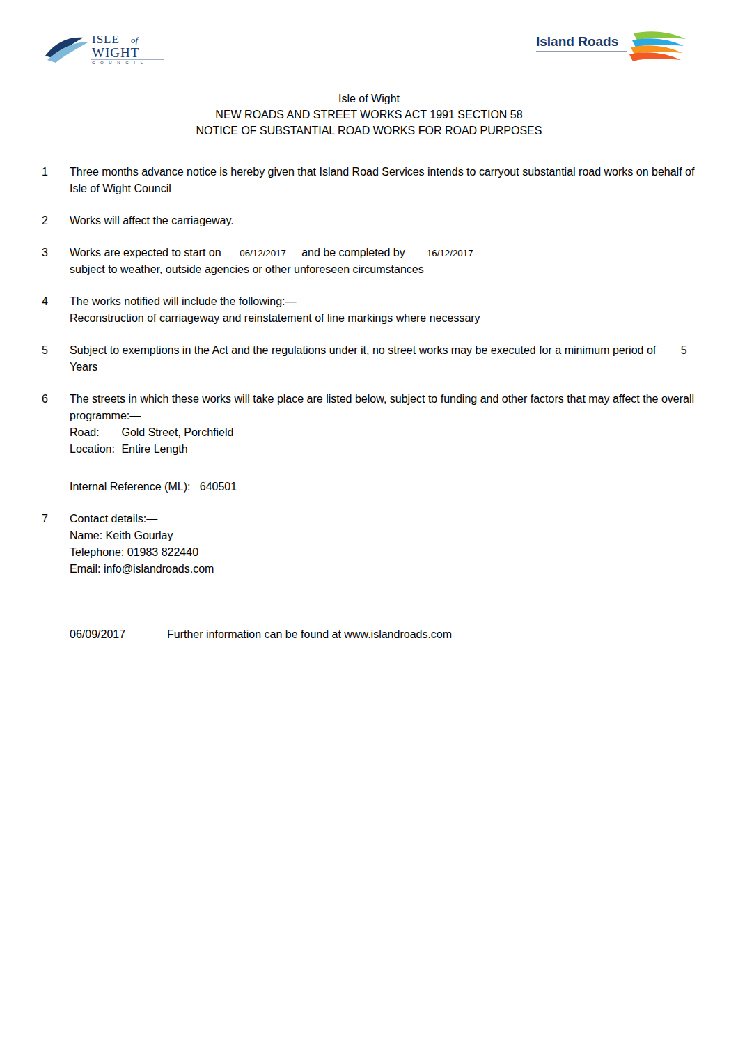ISLE of WIGHT C O U N C I L
Island Roads
Isle of Wight
NEW ROADS AND STREET WORKS ACT 1991 SECTION 58
NOTICE OF SUBSTANTIAL ROAD WORKS FOR ROAD PURPOSES
Three months advance notice is hereby given that Island Road Services intends to carryout substantial road works on behalf of Isle of Wight Council
Works will affect the carriageway.
Works are expected to start on 06/12/2017 and be completed by 16/12/2017
subject to weather, outside agencies or other unforeseen circumstances
The works notified will include the following:—
Reconstruction of carriageway and reinstatement of line markings where necessary
Subject to exemptions in the Act and the regulations under it, no street works may be executed for a minimum period of 5 Years
The streets in which these works will take place are listed below, subject to funding and other factors that may affect the overall programme:—
Road: Gold Street, Porchfield
Location: Entire Length
Internal Reference (ML): 640501
Contact details:—
Name: Keith Gourlay
Telephone: 01983 822440
Email: info@islandroads.com
06/09/2017 Further information can be found at www.islandroads.com